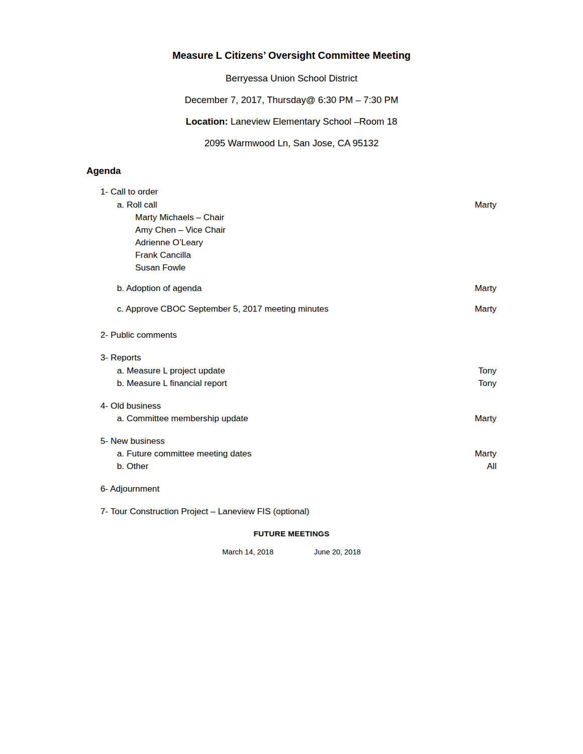Measure L Citizens’ Oversight Committee Meeting
Berryessa Union School District
December 7, 2017, Thursday@ 6:30 PM – 7:30 PM
Location: Laneview Elementary School –Room 18
2095 Warmwood Ln, San Jose, CA 95132
Agenda
Call to order
Roll call Marty
Marty Michaels – Chair
Amy Chen – Vice Chair
Adrienne O’Leary
Frank Cancilla
Susan Fowle
Adoption of agenda Marty
Approve CBOC September 5, 2017 meeting minutes Marty
Public comments
Reports
Measure L project update Tony
Measure L financial report Tony
Old business
Committee membership update Marty
New business
Future committee meeting dates Marty
Other All
Adjournment
Tour Construction Project – Laneview FIS (optional)
FUTURE MEETINGS
March 14, 2018 June 20, 2018